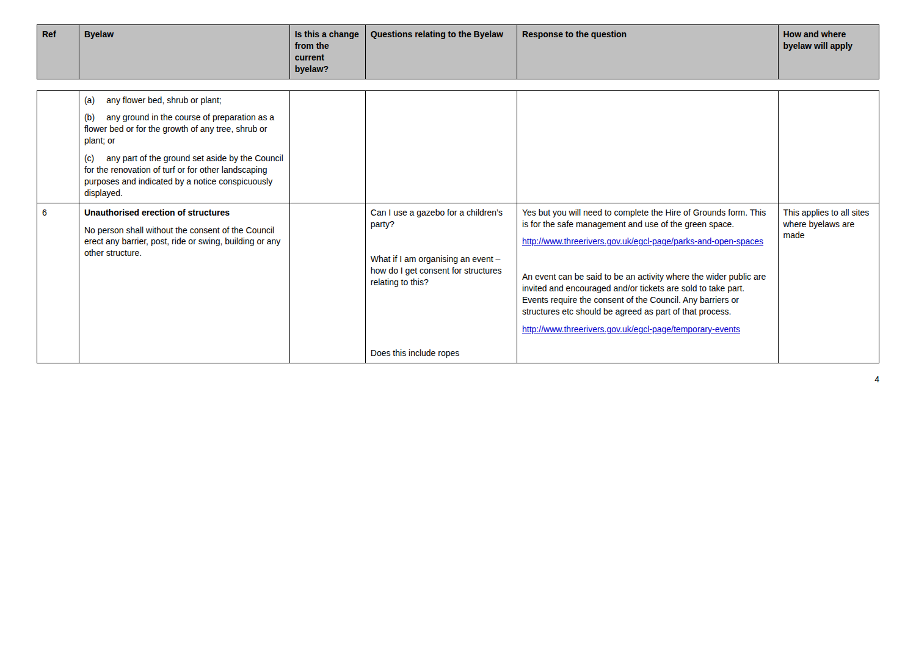| Ref | Byelaw | Is this a change from the current byelaw? | Questions relating to the Byelaw | Response to the question | How and where byelaw will apply |
| --- | --- | --- | --- | --- | --- |
| | (a) any flower bed, shrub or plant; (b) any ground in the course of preparation as a flower bed or for the growth of any tree, shrub or plant; or (c) any part of the ground set aside by the Council for the renovation of turf or for other landscaping purposes and indicated by a notice conspicuously displayed. | | | | |
| 6 | Unauthorised erection of structures No person shall without the consent of the Council erect any barrier, post, ride or swing, building or any other structure. | | Can I use a gazebo for a children’s party? What if I am organising an event – how do I get consent for structures relating to this? Does this include ropes | Yes but you will need to complete the Hire of Grounds form. This is for the safe management and use of the green space. http://www.threerivers.gov.uk/egcl-page/parks-and-open-spaces An event can be said to be an activity where the wider public are invited and encouraged and/or tickets are sold to take part. Events require the consent of the Council. Any barriers or structures etc should be agreed as part of that process. http://www.threerivers.gov.uk/egcl-page/temporary-events | This applies to all sites where byelaws are made |
4